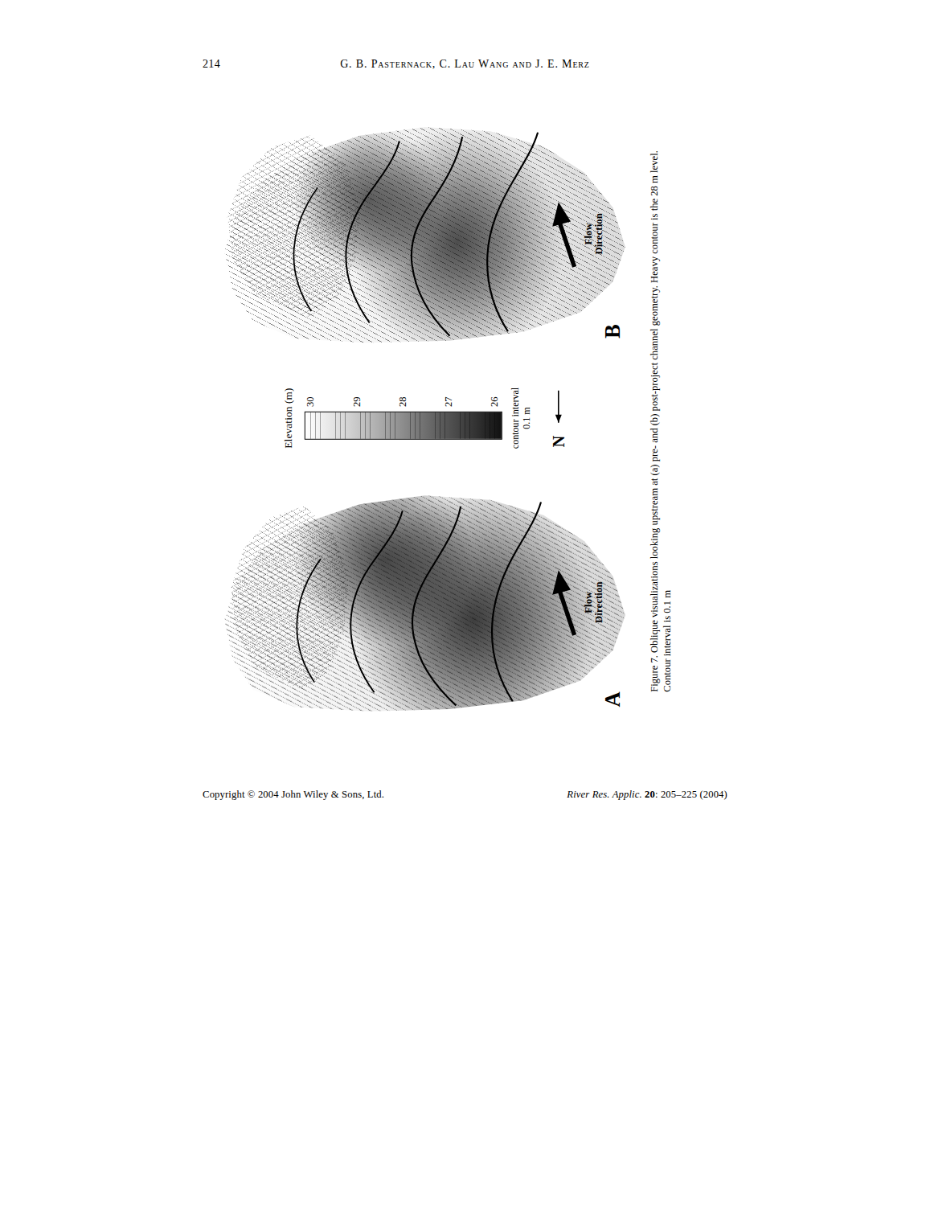214
G. B. Pasternack, C. Lau Wang and J. E. Merz
Flow
Direction
A
Elevation (m)
30 29 28 27 26
contour interval
0.1 m
N
Flow
Direction
B
Figure 7. Oblique visualizations looking upstream at (a) pre- and (b) post-project channel geometry. Heavy contour is the 28 m level. Contour interval is 0.1 m
Copyright © 2004 John Wiley & Sons, Ltd.
River Res. Applic. 20: 205–225 (2004)